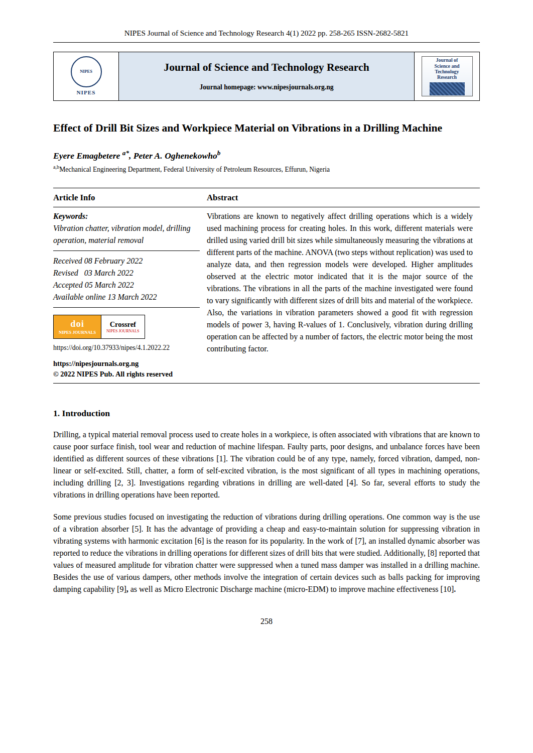NIPES Journal of Science and Technology Research 4(1) 2022 pp. 258-265 ISSN-2682-5821
NIPES
NIPES
Journal of Science and Technology Research
Journal homepage: www.nipesjournals.org.ng
Journal of
Science and
Technology
Research
Effect of Drill Bit Sizes and Workpiece Material on Vibrations in a Drilling Machine
Eyere Emagbetere a*, Peter A. Oghenekowhob
a,bMechanical Engineering Department, Federal University of Petroleum Resources, Effurun, Nigeria
| Article Info | Abstract |
| --- | --- |
| Keywords : Vibration chatter, vibration model, drilling operation, material removal Received 08 February 2022 Revised 03 March 2022 Accepted 05 March 2022 Available online 13 March 2022 doi NIPES JOURNALS Crossref NIPES JOURNALS https://doi.org/10.37933/nipes/4.1.2022.22 https://nipesjournals.org.ng © 2022 NIPES Pub. All rights reserved | Vibrations are known to negatively affect drilling operations which is a widely used machining process for creating holes. In this work, different materials were drilled using varied drill bit sizes while simultaneously measuring the vibrations at different parts of the machine. ANOVA (two steps without replication) was used to analyze data, and then regression models were developed. Higher amplitudes observed at the electric motor indicated that it is the major source of the vibrations. The vibrations in all the parts of the machine investigated were found to vary significantly with different sizes of drill bits and material of the workpiece. Also, the variations in vibration parameters showed a good fit with regression models of power 3, having R-values of 1. Conclusively, vibration during drilling operation can be affected by a number of factors, the electric motor being the most contributing factor. |
1. Introduction
Drilling, a typical material removal process used to create holes in a workpiece, is often associated with vibrations that are known to cause poor surface finish, tool wear and reduction of machine lifespan. Faulty parts, poor designs, and unbalance forces have been identified as different sources of these vibrations [1]. The vibration could be of any type, namely, forced vibration, damped, non-linear or self-excited. Still, chatter, a form of self-excited vibration, is the most significant of all types in machining operations, including drilling [2, 3]. Investigations regarding vibrations in drilling are well-dated [4]. So far, several efforts to study the vibrations in drilling operations have been reported.
Some previous studies focused on investigating the reduction of vibrations during drilling operations. One common way is the use of a vibration absorber [5]. It has the advantage of providing a cheap and easy-to-maintain solution for suppressing vibration in vibrating systems with harmonic excitation [6] is the reason for its popularity. In the work of [7], an installed dynamic absorber was reported to reduce the vibrations in drilling operations for different sizes of drill bits that were studied. Additionally, [8] reported that values of measured amplitude for vibration chatter were suppressed when a tuned mass damper was installed in a drilling machine. Besides the use of various dampers, other methods involve the integration of certain devices such as balls packing for improving damping capability [9], as well as Micro Electronic Discharge machine (micro-EDM) to improve machine effectiveness [10].
258